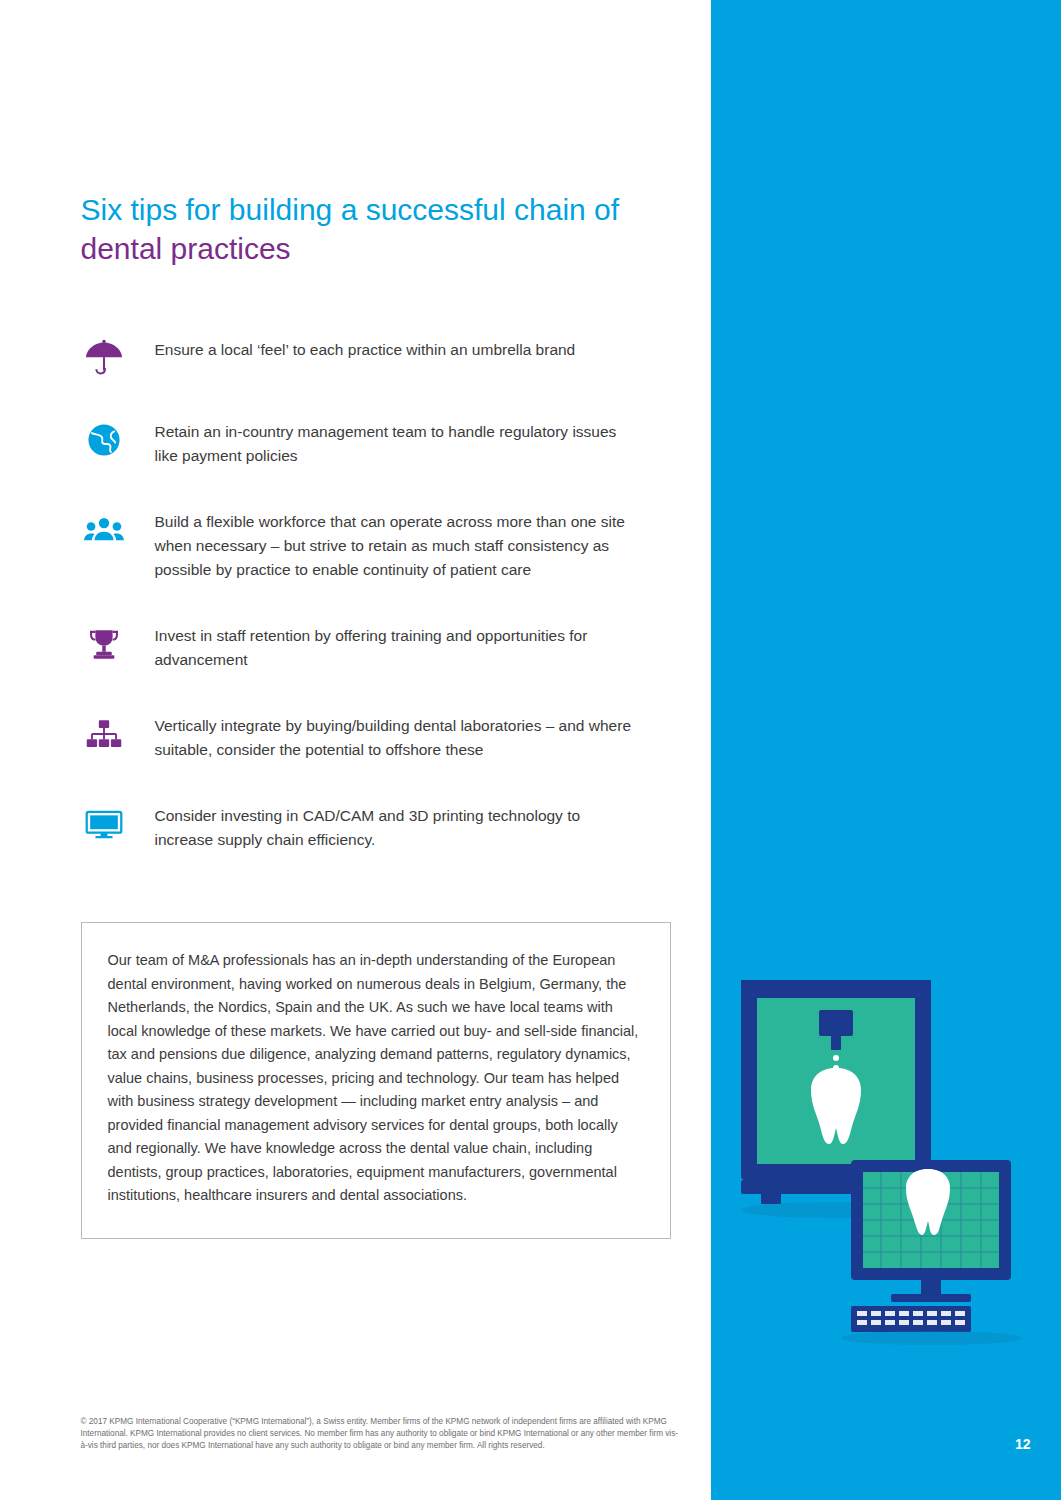Six tips for building a successful chain of
dental practices
Ensure a local ‘feel’ to each practice within an umbrella brand
Retain an in-country management team to handle regulatory issues like payment policies
Build a flexible workforce that can operate across more than one site when necessary – but strive to retain as much staff consistency as possible by practice to enable continuity of patient care
Invest in staff retention by offering training and opportunities for advancement
Vertically integrate by buying/building dental laboratories – and where suitable, consider the potential to offshore these
Consider investing in CAD/CAM and 3D printing technology to increase supply chain efficiency.
Our team of M&A professionals has an in-depth understanding of the European dental environment, having worked on numerous deals in Belgium, Germany, the Netherlands, the Nordics, Spain and the UK. As such we have local teams with local knowledge of these markets. We have carried out buy- and sell-side financial, tax and pensions due diligence, analyzing demand patterns, regulatory dynamics, value chains, business processes, pricing and technology. Our team has helped with business strategy development — including market entry analysis – and provided financial management advisory services for dental groups, both locally and regionally. We have knowledge across the dental value chain, including dentists, group practices, laboratories, equipment manufacturers, governmental institutions, healthcare insurers and dental associations.
© 2017 KPMG International Cooperative (“KPMG International”), a Swiss entity. Member firms of the KPMG network of independent firms are affiliated with KPMG International. KPMG International provides no client services. No member firm has any authority to obligate or bind KPMG International or any other member firm vis-à-vis third parties, nor does KPMG International have any such authority to obligate or bind any member firm. All rights reserved.
12